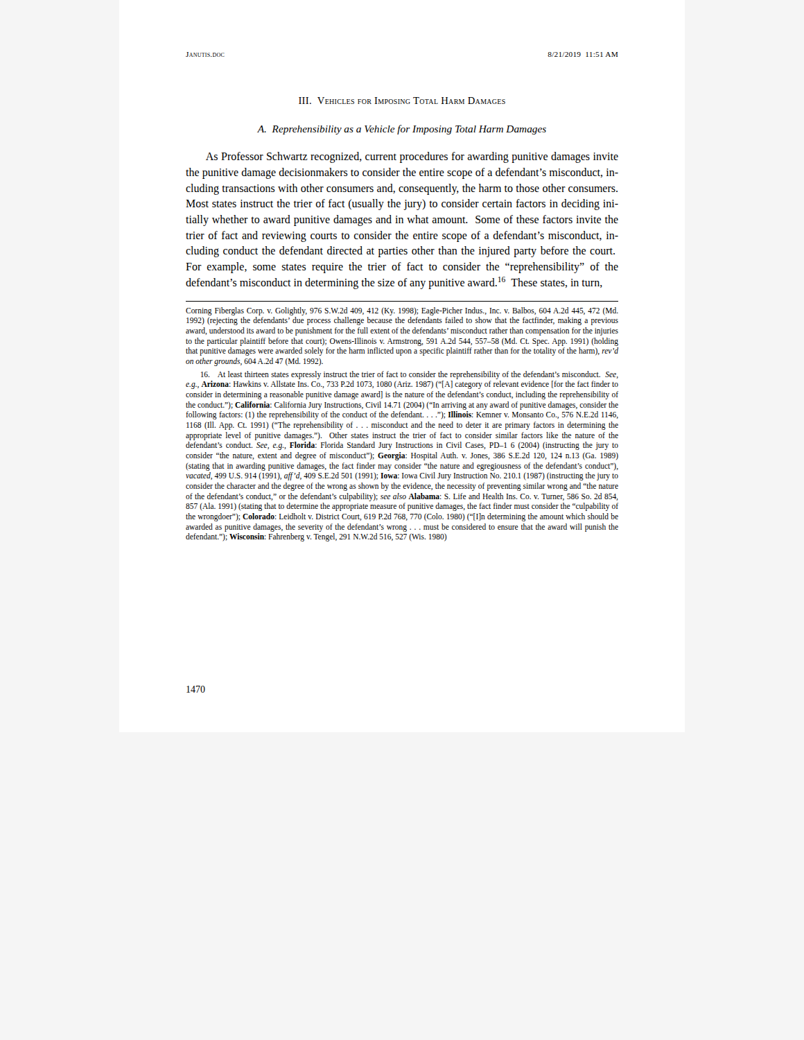Janutis.doc 8/21/2019 11:51 AM
III. Vehicles for Imposing Total Harm Damages
A. Reprehensibility as a Vehicle for Imposing Total Harm Damages
As Professor Schwartz recognized, current procedures for awarding punitive damages invite the punitive damage decisionmakers to consider the entire scope of a defendant’s misconduct, including transactions with other consumers and, consequently, the harm to those other consumers. Most states instruct the trier of fact (usually the jury) to consider certain factors in deciding initially whether to award punitive damages and in what amount. Some of these factors invite the trier of fact and reviewing courts to consider the entire scope of a defendant’s misconduct, including conduct the defendant directed at parties other than the injured party before the court. For example, some states require the trier of fact to consider the “reprehensibility” of the defendant’s misconduct in determining the size of any punitive award.16 These states, in turn,
Corning Fiberglas Corp. v. Golightly, 976 S.W.2d 409, 412 (Ky. 1998); Eagle-Picher Indus., Inc. v. Balbos, 604 A.2d 445, 472 (Md. 1992) (rejecting the defendants’ due process challenge because the defendants failed to show that the factfinder, making a previous award, understood its award to be punishment for the full extent of the defendants’ misconduct rather than compensation for the injuries to the particular plaintiff before that court); Owens-Illinois v. Armstrong, 591 A.2d 544, 557–58 (Md. Ct. Spec. App. 1991) (holding that punitive damages were awarded solely for the harm inflicted upon a specific plaintiff rather than for the totality of the harm), rev’d on other grounds, 604 A.2d 47 (Md. 1992).
16. At least thirteen states expressly instruct the trier of fact to consider the reprehensibility of the defendant’s misconduct. See, e.g., Arizona: Hawkins v. Allstate Ins. Co., 733 P.2d 1073, 1080 (Ariz. 1987) (“[A] category of relevant evidence [for the fact finder to consider in determining a reasonable punitive damage award] is the nature of the defendant’s conduct, including the reprehensibility of the conduct.”); California: California Jury Instructions, Civil 14.71 (2004) (“In arriving at any award of punitive damages, consider the following factors: (1) the reprehensibility of the conduct of the defendant. . . .”); Illinois: Kemner v. Monsanto Co., 576 N.E.2d 1146, 1168 (Ill. App. Ct. 1991) (“The reprehensibility of . . . misconduct and the need to deter it are primary factors in determining the appropriate level of punitive damages.”). Other states instruct the trier of fact to consider similar factors like the nature of the defendant’s conduct. See, e.g., Florida: Florida Standard Jury Instructions in Civil Cases, PD–1 6 (2004) (instructing the jury to consider “the nature, extent and degree of misconduct”); Georgia: Hospital Auth. v. Jones, 386 S.E.2d 120, 124 n.13 (Ga. 1989) (stating that in awarding punitive damages, the fact finder may consider “the nature and egregiousness of the defendant’s conduct”), vacated, 499 U.S. 914 (1991), aff’d, 409 S.E.2d 501 (1991); Iowa: Iowa Civil Jury Instruction No. 210.1 (1987) (instructing the jury to consider the character and the degree of the wrong as shown by the evidence, the necessity of preventing similar wrong and “the nature of the defendant’s conduct,” or the defendant’s culpability); see also Alabama: S. Life and Health Ins. Co. v. Turner, 586 So. 2d 854, 857 (Ala. 1991) (stating that to determine the appropriate measure of punitive damages, the fact finder must consider the “culpability of the wrongdoer”); Colorado: Leidholt v. District Court, 619 P.2d 768, 770 (Colo. 1980) (“[I]n determining the amount which should be awarded as punitive damages, the severity of the defendant’s wrong . . . must be considered to ensure that the award will punish the defendant.”); Wisconsin: Fahrenberg v. Tengel, 291 N.W.2d 516, 527 (Wis. 1980)
1470